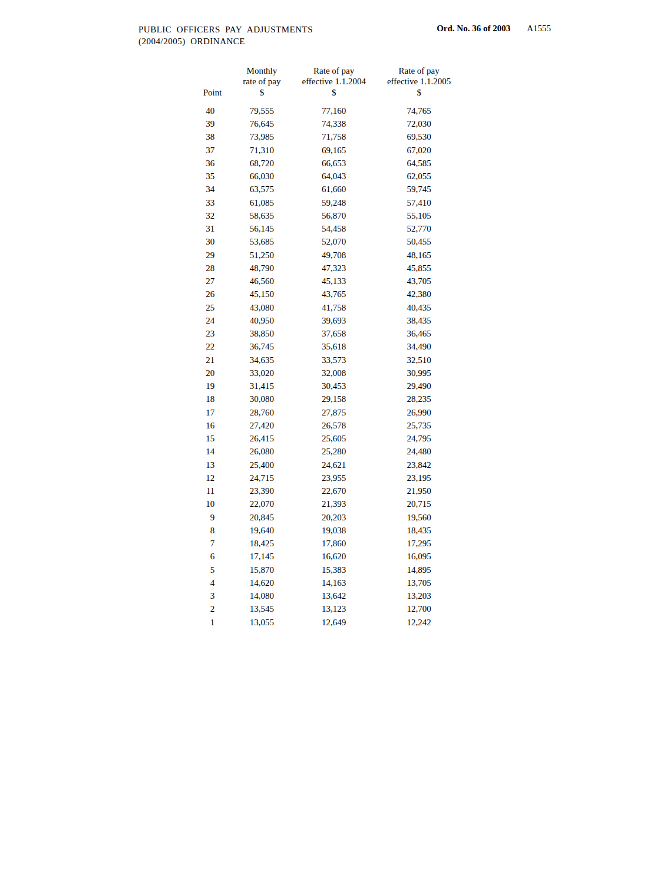PUBLIC OFFICERS PAY ADJUSTMENTS
(2004/2005) ORDINANCE
Ord. No. 36 of 2003 A1555
| Point | Monthly rate of pay $ | Rate of pay effective 1.1.2004 $ | Rate of pay effective 1.1.2005 $ |
| --- | --- | --- | --- |
| 40 | 79,555 | 77,160 | 74,765 |
| 39 | 76,645 | 74,338 | 72,030 |
| 38 | 73,985 | 71,758 | 69,530 |
| 37 | 71,310 | 69,165 | 67,020 |
| 36 | 68,720 | 66,653 | 64,585 |
| 35 | 66,030 | 64,043 | 62,055 |
| 34 | 63,575 | 61,660 | 59,745 |
| 33 | 61,085 | 59,248 | 57,410 |
| 32 | 58,635 | 56,870 | 55,105 |
| 31 | 56,145 | 54,458 | 52,770 |
| 30 | 53,685 | 52,070 | 50,455 |
| 29 | 51,250 | 49,708 | 48,165 |
| 28 | 48,790 | 47,323 | 45,855 |
| 27 | 46,560 | 45,133 | 43,705 |
| 26 | 45,150 | 43,765 | 42,380 |
| 25 | 43,080 | 41,758 | 40,435 |
| 24 | 40,950 | 39,693 | 38,435 |
| 23 | 38,850 | 37,658 | 36,465 |
| 22 | 36,745 | 35,618 | 34,490 |
| 21 | 34,635 | 33,573 | 32,510 |
| 20 | 33,020 | 32,008 | 30,995 |
| 19 | 31,415 | 30,453 | 29,490 |
| 18 | 30,080 | 29,158 | 28,235 |
| 17 | 28,760 | 27,875 | 26,990 |
| 16 | 27,420 | 26,578 | 25,735 |
| 15 | 26,415 | 25,605 | 24,795 |
| 14 | 26,080 | 25,280 | 24,480 |
| 13 | 25,400 | 24,621 | 23,842 |
| 12 | 24,715 | 23,955 | 23,195 |
| 11 | 23,390 | 22,670 | 21,950 |
| 10 | 22,070 | 21,393 | 20,715 |
| 9 | 20,845 | 20,203 | 19,560 |
| 8 | 19,640 | 19,038 | 18,435 |
| 7 | 18,425 | 17,860 | 17,295 |
| 6 | 17,145 | 16,620 | 16,095 |
| 5 | 15,870 | 15,383 | 14,895 |
| 4 | 14,620 | 14,163 | 13,705 |
| 3 | 14,080 | 13,642 | 13,203 |
| 2 | 13,545 | 13,123 | 12,700 |
| 1 | 13,055 | 12,649 | 12,242 |